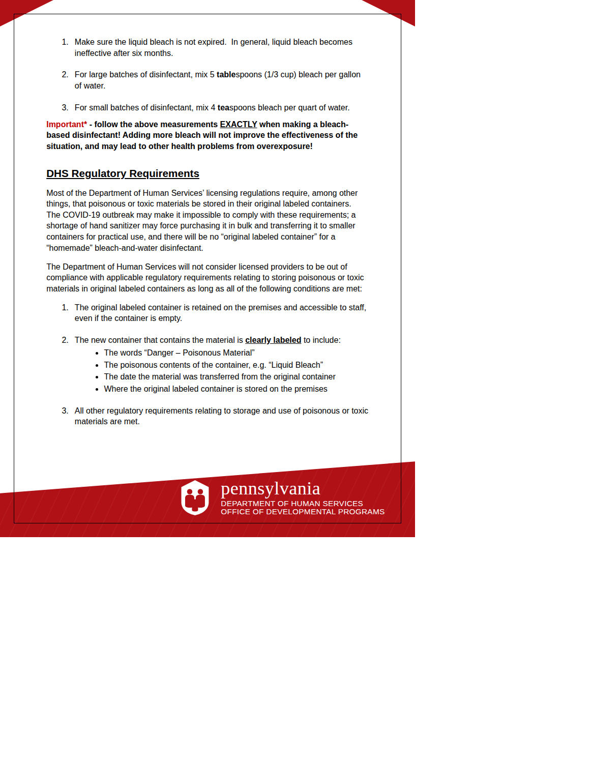Make sure the liquid bleach is not expired. In general, liquid bleach becomes ineffective after six months.
For large batches of disinfectant, mix 5 tablespoons (1/3 cup) bleach per gallon of water.
For small batches of disinfectant, mix 4 teaspoons bleach per quart of water.
Important* - follow the above measurements EXACTLY when making a bleach-based disinfectant! Adding more bleach will not improve the effectiveness of the situation, and may lead to other health problems from overexposure!
DHS Regulatory Requirements
Most of the Department of Human Services’ licensing regulations require, among other things, that poisonous or toxic materials be stored in their original labeled containers. The COVID-19 outbreak may make it impossible to comply with these requirements; a shortage of hand sanitizer may force purchasing it in bulk and transferring it to smaller containers for practical use, and there will be no “original labeled container” for a “homemade” bleach-and-water disinfectant.
The Department of Human Services will not consider licensed providers to be out of compliance with applicable regulatory requirements relating to storing poisonous or toxic materials in original labeled containers as long as all of the following conditions are met:
The original labeled container is retained on the premises and accessible to staff, even if the container is empty.
The new container that contains the material is clearly labeled to include:
The words “Danger – Poisonous Material”
The poisonous contents of the container, e.g. “Liquid Bleach”
The date the material was transferred from the original container
Where the original labeled container is stored on the premises
All other regulatory requirements relating to storage and use of poisonous or toxic materials are met.
pennsylvania DEPARTMENT OF HUMAN SERVICES OFFICE OF DEVELOPMENTAL PROGRAMS